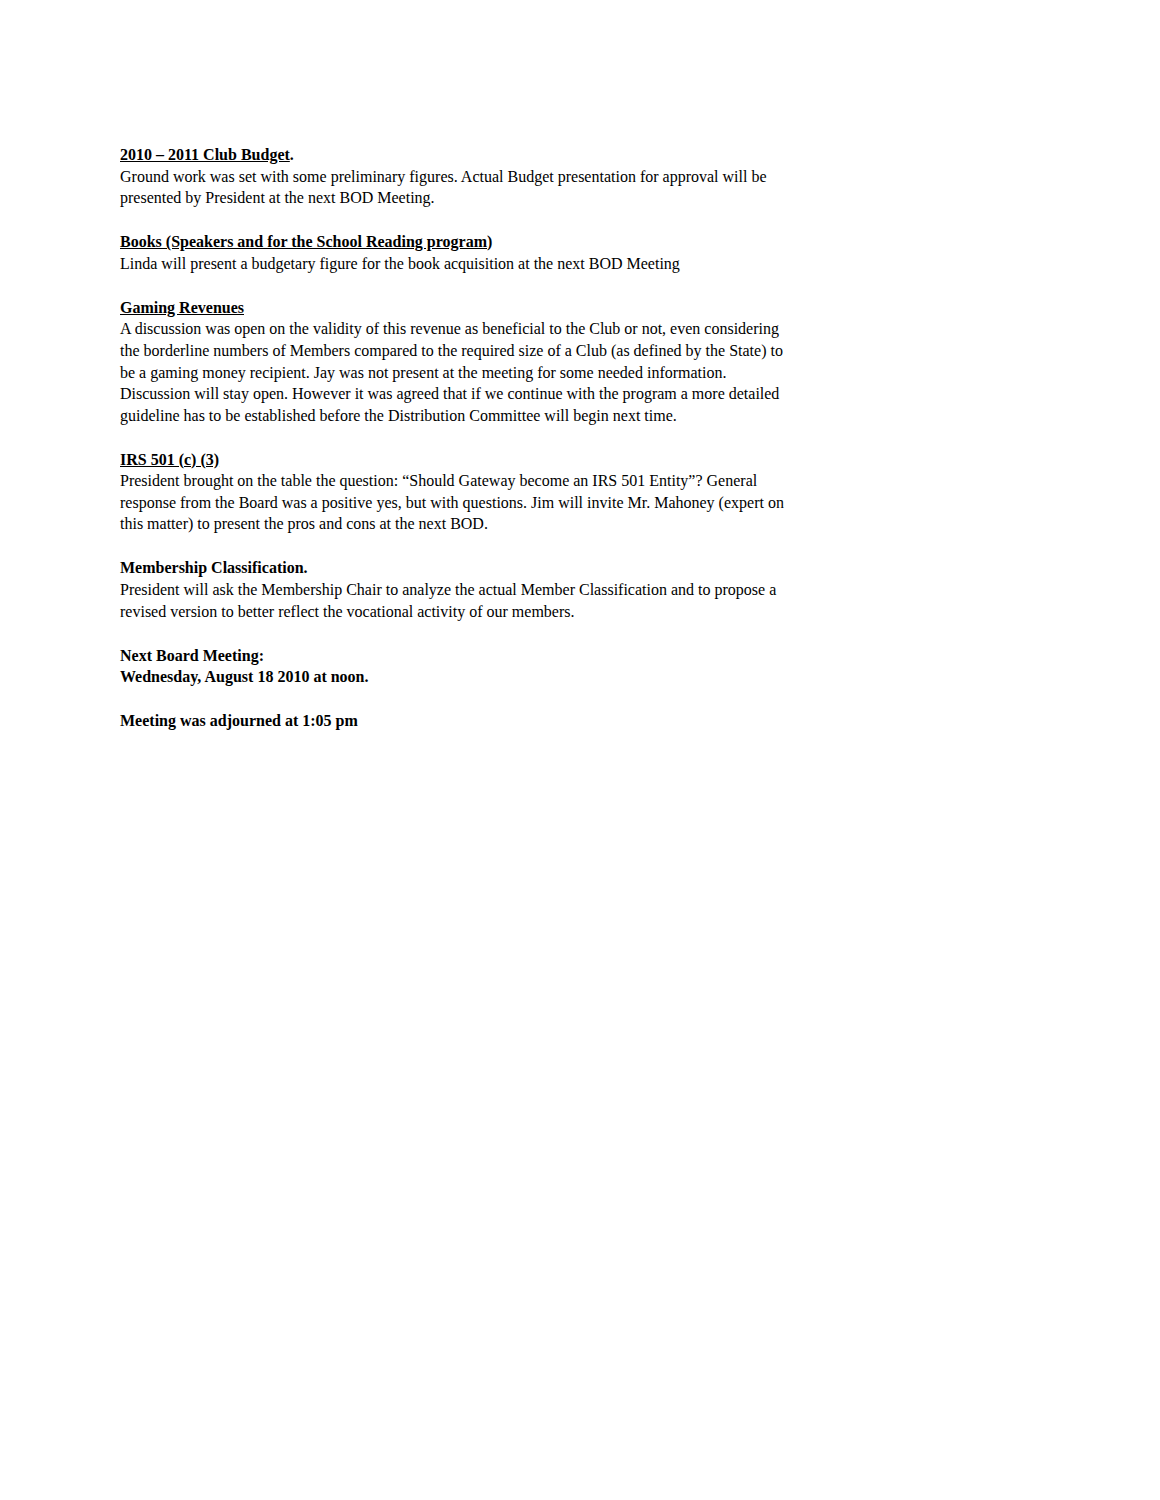2010 – 2011 Club Budget.
Ground work was set with some preliminary figures. Actual Budget presentation for approval will be presented by President at the next BOD Meeting.
Books (Speakers and for the School Reading program)
Linda will present a budgetary figure for the book acquisition at the next BOD Meeting
Gaming Revenues
A discussion was open on the validity of this revenue as beneficial to the Club or not, even considering the borderline numbers of Members compared to the required size of a Club (as defined by the State) to be a gaming money recipient. Jay was not present at the meeting for some needed information. Discussion will stay open. However it was agreed that if we continue with the program a more detailed guideline has to be established before the Distribution Committee will begin next time.
IRS 501 (c) (3)
President brought on the table the question: “Should Gateway become an IRS 501 Entity”? General response from the Board was a positive yes, but with questions. Jim will invite Mr. Mahoney (expert on this matter) to present the pros and cons at the next BOD.
Membership Classification.
President will ask the Membership Chair to analyze the actual Member Classification and to propose a revised version to better reflect the vocational activity of our members.
Next Board Meeting:
Wednesday, August 18 2010 at noon.
Meeting was adjourned at 1:05 pm